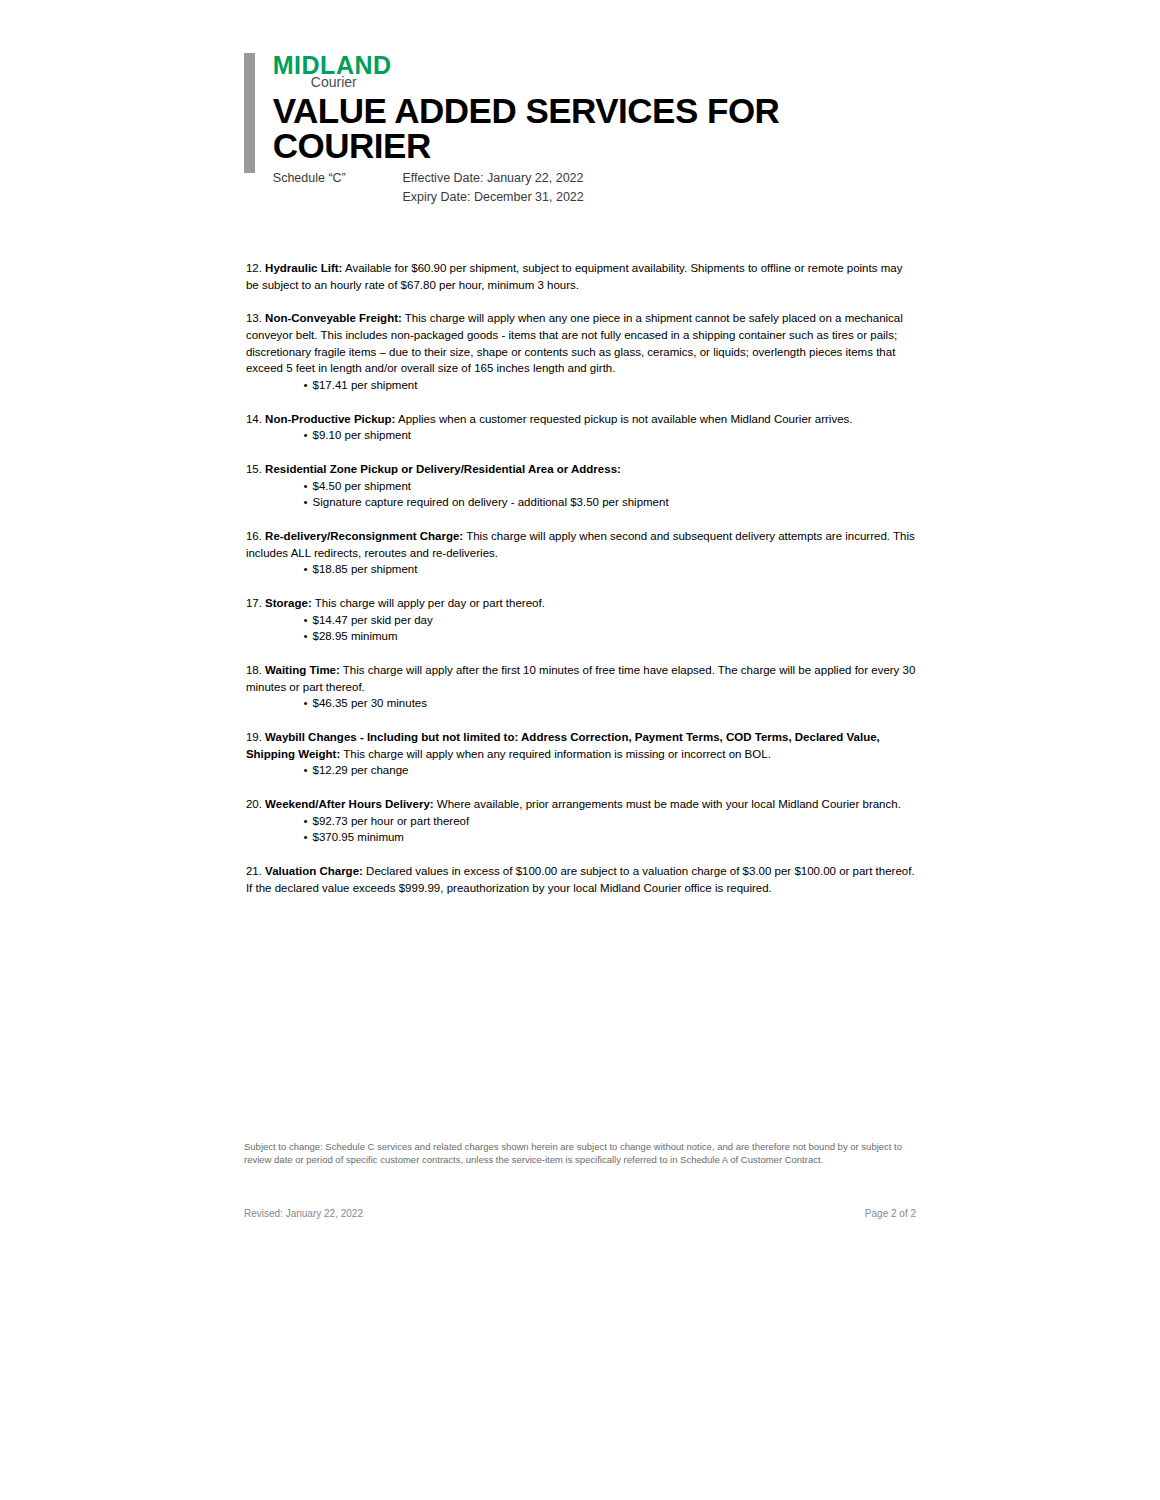MIDLAND Courier
VALUE ADDED SERVICES FOR COURIER
| Schedule “C” | Effective Date: January 22, 2022 |
| | Expiry Date: December 31, 2022 |
12. Hydraulic Lift: Available for $60.90 per shipment, subject to equipment availability. Shipments to offline or remote points may be subject to an hourly rate of $67.80 per hour, minimum 3 hours.
13. Non-Conveyable Freight: This charge will apply when any one piece in a shipment cannot be safely placed on a mechanical conveyor belt. This includes non-packaged goods - items that are not fully encased in a shipping container such as tires or pails; discretionary fragile items – due to their size, shape or contents such as glass, ceramics, or liquids; overlength pieces items that exceed 5 feet in length and/or overall size of 165 inches length and girth.
$17.41 per shipment
14. Non-Productive Pickup: Applies when a customer requested pickup is not available when Midland Courier arrives.
$9.10 per shipment
15. Residential Zone Pickup or Delivery/Residential Area or Address:
$4.50 per shipment
Signature capture required on delivery - additional $3.50 per shipment
16. Re-delivery/Reconsignment Charge: This charge will apply when second and subsequent delivery attempts are incurred. This includes ALL redirects, reroutes and re-deliveries.
$18.85 per shipment
17. Storage: This charge will apply per day or part thereof.
$14.47 per skid per day
$28.95 minimum
18. Waiting Time: This charge will apply after the first 10 minutes of free time have elapsed. The charge will be applied for every 30 minutes or part thereof.
$46.35 per 30 minutes
19. Waybill Changes - Including but not limited to: Address Correction, Payment Terms, COD Terms, Declared Value, Shipping Weight: This charge will apply when any required information is missing or incorrect on BOL.
$12.29 per change
20. Weekend/After Hours Delivery: Where available, prior arrangements must be made with your local Midland Courier branch.
$92.73 per hour or part thereof
$370.95 minimum
21. Valuation Charge: Declared values in excess of $100.00 are subject to a valuation charge of $3.00 per $100.00 or part thereof. If the declared value exceeds $999.99, preauthorization by your local Midland Courier office is required.
Subject to change: Schedule C services and related charges shown herein are subject to change without notice, and are therefore not bound by or subject to review date or period of specific customer contracts, unless the service-item is specifically referred to in Schedule A of Customer Contract.
Revised: January 22, 2022 Page 2 of 2